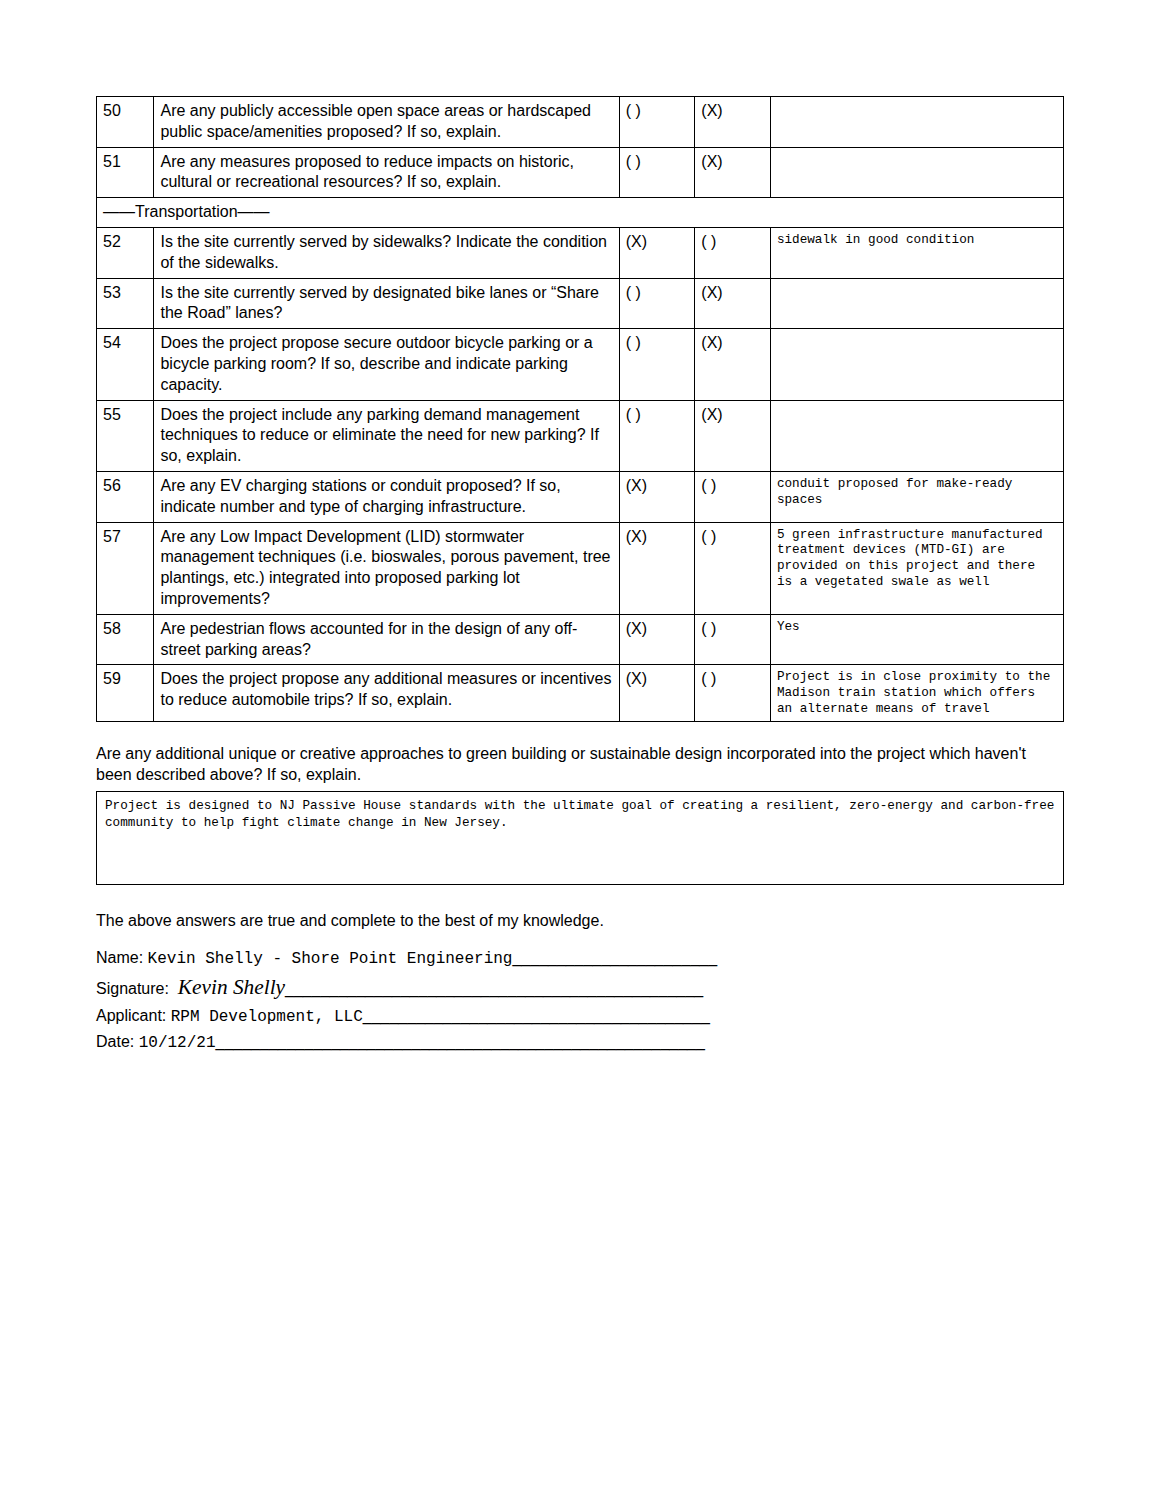| 50 | Are any publicly accessible open space areas or hardscaped public space/amenities proposed? If so, explain. | ( ) | (X) | |
| 51 | Are any measures proposed to reduce impacts on historic, cultural or recreational resources? If so, explain. | ( ) | (X) | |
| ——Transportation—— |
| 52 | Is the site currently served by sidewalks? Indicate the condition of the sidewalks. | (X) | ( ) | sidewalk in good condition |
| 53 | Is the site currently served by designated bike lanes or “Share the Road” lanes? | ( ) | (X) | |
| 54 | Does the project propose secure outdoor bicycle parking or a bicycle parking room? If so, describe and indicate parking capacity. | ( ) | (X) | |
| 55 | Does the project include any parking demand management techniques to reduce or eliminate the need for new parking? If so, explain. | ( ) | (X) | |
| 56 | Are any EV charging stations or conduit proposed? If so, indicate number and type of charging infrastructure. | (X) | ( ) | conduit proposed for make-ready spaces |
| 57 | Are any Low Impact Development (LID) stormwater management techniques (i.e. bioswales, porous pavement, tree plantings, etc.) integrated into proposed parking lot improvements? | (X) | ( ) | 5 green infrastructure manufactured treatment devices (MTD-GI) are provided on this project and there is a vegetated swale as well |
| 58 | Are pedestrian flows accounted for in the design of any off-street parking areas? | (X) | ( ) | Yes |
| 59 | Does the project propose any additional measures or incentives to reduce automobile trips? If so, explain. | (X) | ( ) | Project is in close proximity to the Madison train station which offers an alternate means of travel |
Are any additional unique or creative approaches to green building or sustainable design incorporated into the project which haven't been described above? If so, explain.
Project is designed to NJ Passive House standards with the ultimate goal of creating a resilient, zero-energy and carbon-free community to help fight climate change in New Jersey.
The above answers are true and complete to the best of my knowledge.
Name: Kevin Shelly - Shore Point Engineering_______________________
Signature: Kevin Shelly_______________________________________________
Applicant: RPM Development, LLC_______________________________________
Date: 10/12/21_______________________________________________________